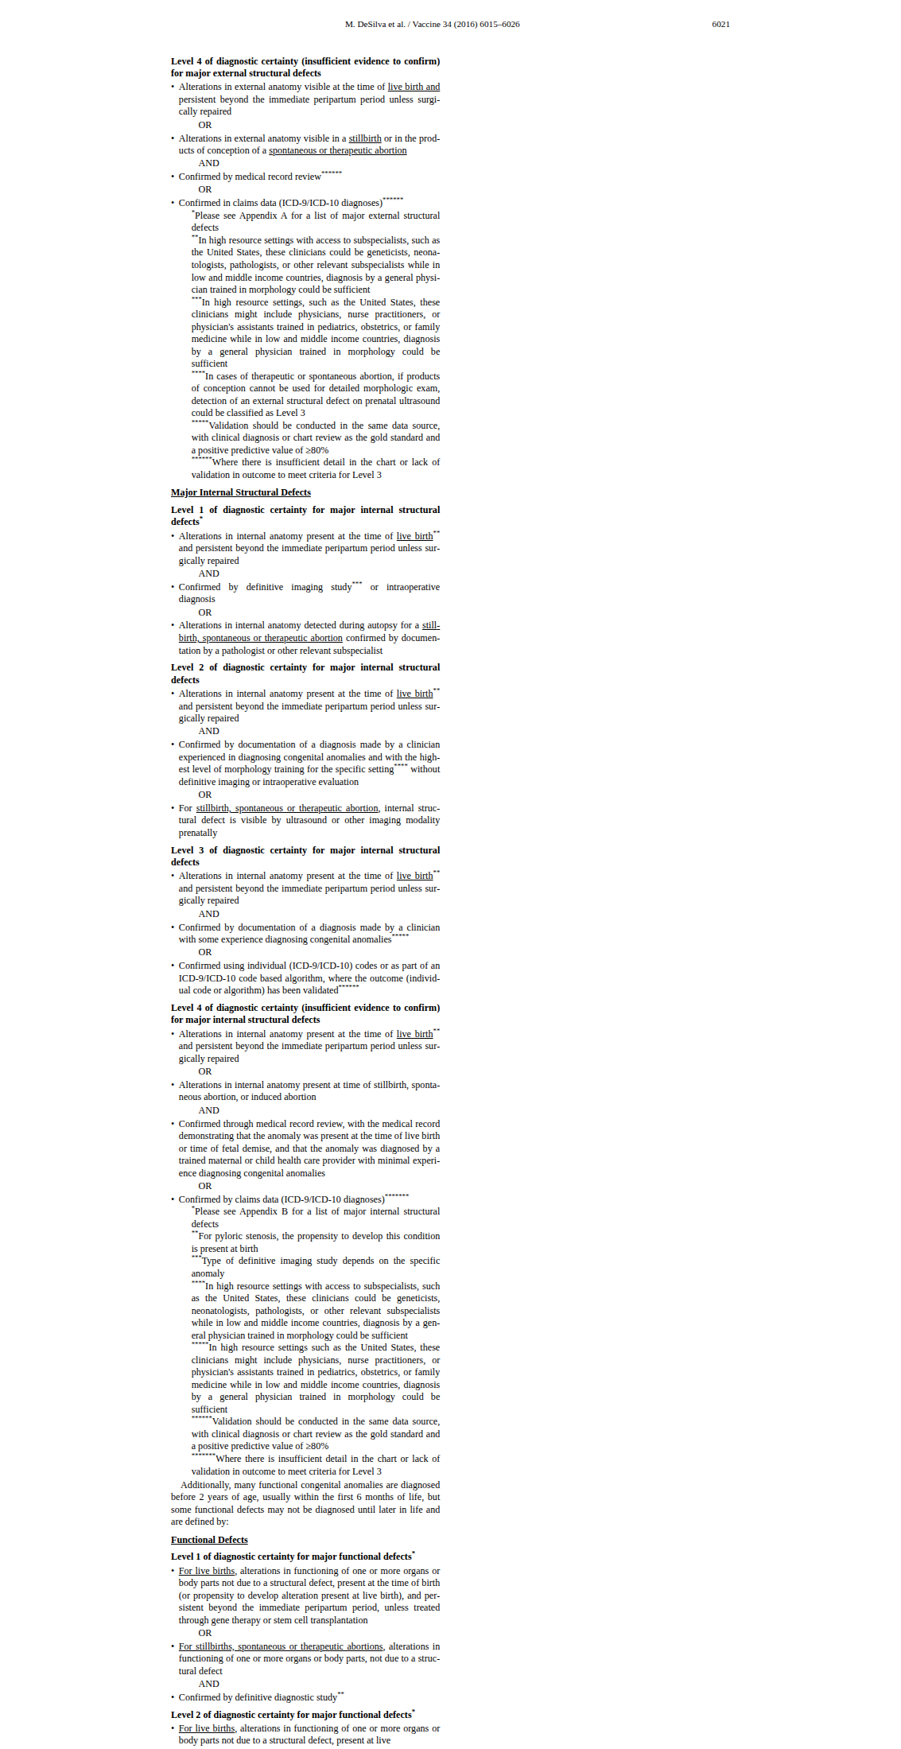M. DeSilva et al. / Vaccine 34 (2016) 6015–6026
6021
Level 4 of diagnostic certainty (insufficient evidence to confirm) for major external structural defects
Alterations in external anatomy visible at the time of live birth and persistent beyond the immediate peripartum period unless surgically repaired OR
Alterations in external anatomy visible in a stillbirth or in the products of conception of a spontaneous or therapeutic abortion AND
Confirmed by medical record review****** OR
Confirmed in claims data (ICD-9/ICD-10 diagnoses)****** *Please see Appendix A for a list of major external structural defects **In high resource settings with access to subspecialists, such as the United States, these clinicians could be geneticists, neonatologists, pathologists, or other relevant subspecialists while in low and middle income countries, diagnosis by a general physician trained in morphology could be sufficient ***In high resource settings, such as the United States, these clinicians might include physicians, nurse practitioners, or physician's assistants trained in pediatrics, obstetrics, or family medicine while in low and middle income countries, diagnosis by a general physician trained in morphology could be sufficient ****In cases of therapeutic or spontaneous abortion, if products of conception cannot be used for detailed morphologic exam, detection of an external structural defect on prenatal ultrasound could be classified as Level 3 *****Validation should be conducted in the same data source, with clinical diagnosis or chart review as the gold standard and a positive predictive value of ≥80% ******Where there is insufficient detail in the chart or lack of validation in outcome to meet criteria for Level 3
Major Internal Structural Defects
Level 1 of diagnostic certainty for major internal structural defects*
Alterations in internal anatomy present at the time of live birth** and persistent beyond the immediate peripartum period unless surgically repaired AND
Confirmed by definitive imaging study*** or intraoperative diagnosis OR
Alterations in internal anatomy detected during autopsy for a stillbirth, spontaneous or therapeutic abortion confirmed by documentation by a pathologist or other relevant subspecialist
Level 2 of diagnostic certainty for major internal structural defects
Alterations in internal anatomy present at the time of live birth** and persistent beyond the immediate peripartum period unless surgically repaired AND
Confirmed by documentation of a diagnosis made by a clinician experienced in diagnosing congenital anomalies and with the highest level of morphology training for the specific setting**** without definitive imaging or intraoperative evaluation OR
For stillbirth, spontaneous or therapeutic abortion, internal structural defect is visible by ultrasound or other imaging modality prenatally
Level 3 of diagnostic certainty for major internal structural defects
Alterations in internal anatomy present at the time of live birth** and persistent beyond the immediate peripartum period unless surgically repaired AND
Confirmed by documentation of a diagnosis made by a clinician with some experience diagnosing congenital anomalies***** OR
Confirmed using individual (ICD-9/ICD-10) codes or as part of an ICD-9/ICD-10 code based algorithm, where the outcome (individual code or algorithm) has been validated******
Level 4 of diagnostic certainty (insufficient evidence to confirm) for major internal structural defects
Alterations in internal anatomy present at the time of live birth** and persistent beyond the immediate peripartum period unless surgically repaired OR
Alterations in internal anatomy present at time of stillbirth, spontaneous abortion, or induced abortion AND
Confirmed through medical record review, with the medical record demonstrating that the anomaly was present at the time of live birth or time of fetal demise, and that the anomaly was diagnosed by a trained maternal or child health care provider with minimal experience diagnosing congenital anomalies OR
Confirmed by claims data (ICD-9/ICD-10 diagnoses)******* *Please see Appendix B for a list of major internal structural defects **For pyloric stenosis, the propensity to develop this condition is present at birth ***Type of definitive imaging study depends on the specific anomaly ****In high resource settings with access to subspecialists, such as the United States, these clinicians could be geneticists, neonatologists, pathologists, or other relevant subspecialists while in low and middle income countries, diagnosis by a general physician trained in morphology could be sufficient *****In high resource settings such as the United States, these clinicians might include physicians, nurse practitioners, or physician's assistants trained in pediatrics, obstetrics, or family medicine while in low and middle income countries, diagnosis by a general physician trained in morphology could be sufficient ******Validation should be conducted in the same data source, with clinical diagnosis or chart review as the gold standard and a positive predictive value of ≥80% *******Where there is insufficient detail in the chart or lack of validation in outcome to meet criteria for Level 3
Additionally, many functional congenital anomalies are diagnosed before 2 years of age, usually within the first 6 months of life, but some functional defects may not be diagnosed until later in life and are defined by:
Functional Defects
Level 1 of diagnostic certainty for major functional defects*
For live births, alterations in functioning of one or more organs or body parts not due to a structural defect, present at the time of birth (or propensity to develop alteration present at live birth), and persistent beyond the immediate peripartum period, unless treated through gene therapy or stem cell transplantation OR
For stillbirths, spontaneous or therapeutic abortions, alterations in functioning of one or more organs or body parts, not due to a structural defect AND
Confirmed by definitive diagnostic study**
Level 2 of diagnostic certainty for major functional defects*
For live births, alterations in functioning of one or more organs or body parts not due to a structural defect, present at live